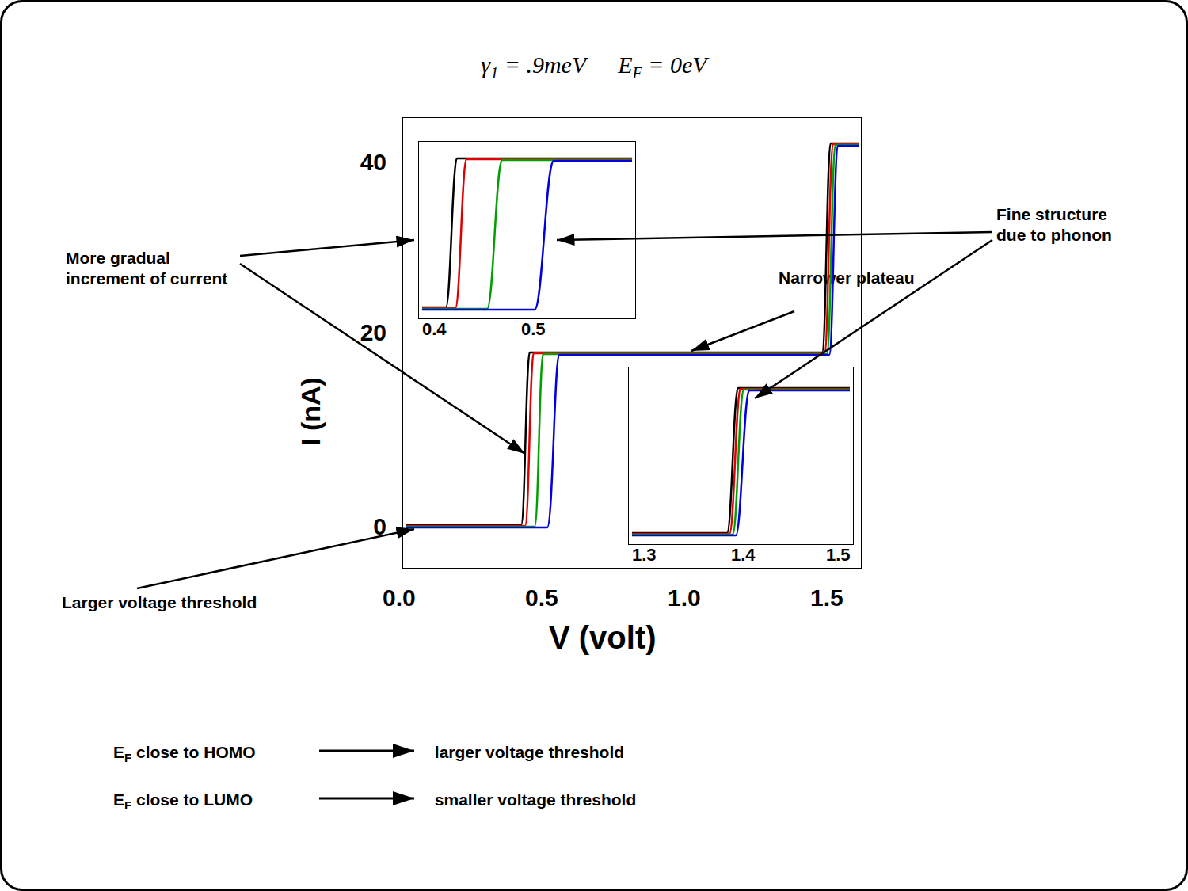γ1 = .9meV EF = 0eV
40
20
0
I (nA)
0.0
0.5
1.0
1.5
V (volt)
0.4
0.5
1.3
1.4
1.5
More gradual
increment of current
Larger voltage threshold
Fine structure
due to phonon
Narrower plateau
EF close to HOMO larger voltage threshold
EF close to LUMO smaller voltage threshold